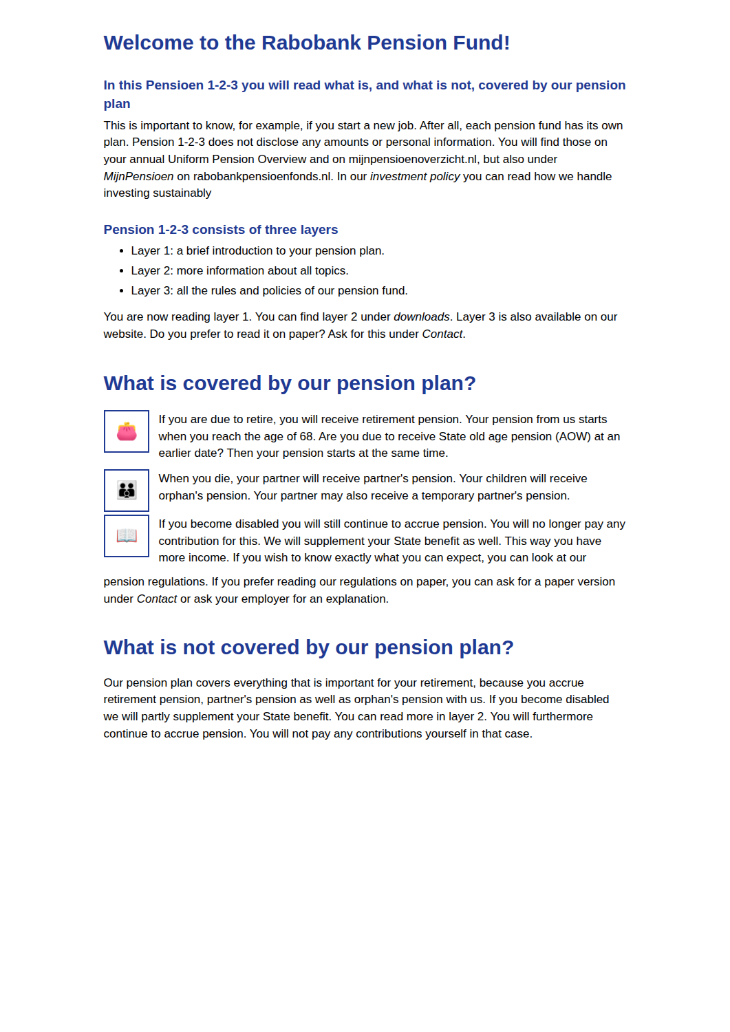Welcome to the Rabobank Pension Fund!
In this Pensioen 1-2-3 you will read what is, and what is not, covered by our pension plan
This is important to know, for example, if you start a new job. After all, each pension fund has its own plan. Pension 1-2-3 does not disclose any amounts or personal information. You will find those on your annual Uniform Pension Overview and on mijnpensioenoverzicht.nl, but also under MijnPensioen on rabobankpensioenfonds.nl. In our investment policy you can read how we handle investing sustainably
Pension 1-2-3 consists of three layers
Layer 1: a brief introduction to your pension plan.
Layer 2: more information about all topics.
Layer 3: all the rules and policies of our pension fund.
You are now reading layer 1. You can find layer 2 under downloads. Layer 3 is also available on our website. Do you prefer to read it on paper? Ask for this under Contact.
What is covered by our pension plan?
👛
If you are due to retire, you will receive retirement pension. Your pension from us starts when you reach the age of 68. Are you due to receive State old age pension (AOW) at an earlier date? Then your pension starts at the same time.
👪
When you die, your partner will receive partner's pension. Your children will receive orphan's pension. Your partner may also receive a temporary partner's pension.
📖
If you become disabled you will still continue to accrue pension. You will no longer pay any contribution for this. We will supplement your State benefit as well. This way you have more income. If you wish to know exactly what you can expect, you can look at our
pension regulations. If you prefer reading our regulations on paper, you can ask for a paper version under Contact or ask your employer for an explanation.
What is not covered by our pension plan?
Our pension plan covers everything that is important for your retirement, because you accrue retirement pension, partner's pension as well as orphan's pension with us. If you become disabled we will partly supplement your State benefit. You can read more in layer 2. You will furthermore continue to accrue pension. You will not pay any contributions yourself in that case.